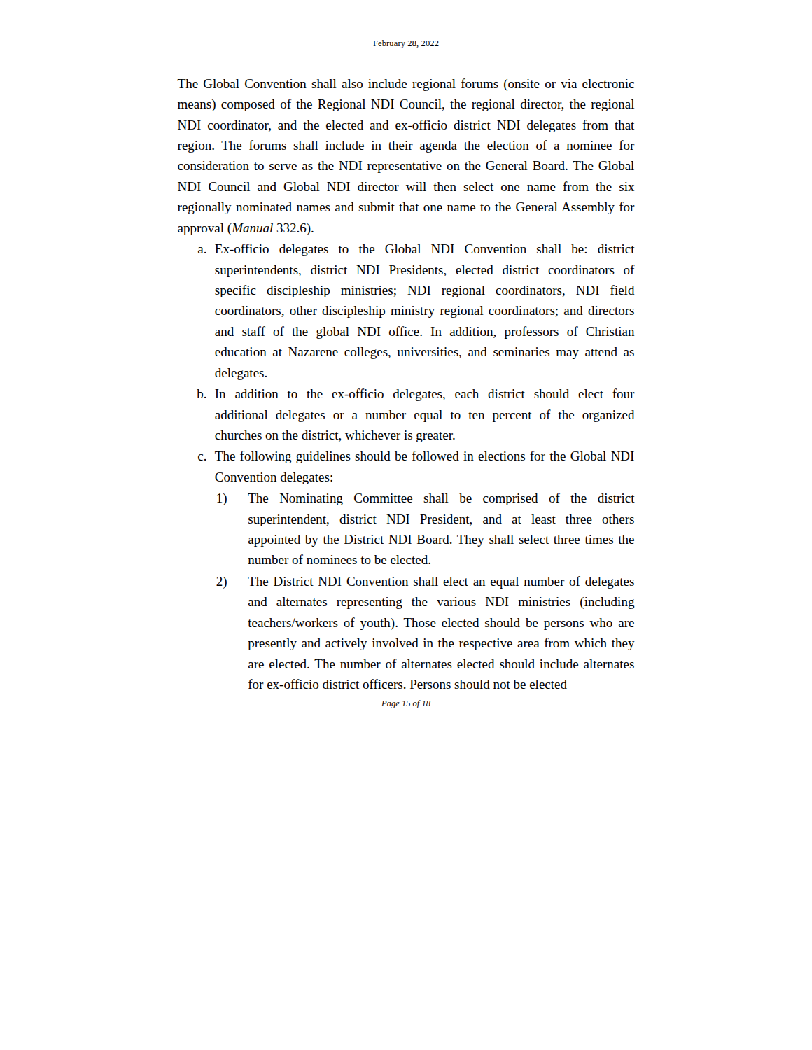February 28, 2022
The Global Convention shall also include regional forums (onsite or via electronic means) composed of the Regional NDI Council, the regional director, the regional NDI coordinator, and the elected and ex-officio district NDI delegates from that region. The forums shall include in their agenda the election of a nominee for consideration to serve as the NDI representative on the General Board. The Global NDI Council and Global NDI director will then select one name from the six regionally nominated names and submit that one name to the General Assembly for approval (Manual 332.6).
Ex-officio delegates to the Global NDI Convention shall be: district superintendents, district NDI Presidents, elected district coordinators of specific discipleship ministries; NDI regional coordinators, NDI field coordinators, other discipleship ministry regional coordinators; and directors and staff of the global NDI office. In addition, professors of Christian education at Nazarene colleges, universities, and seminaries may attend as delegates.
In addition to the ex-officio delegates, each district should elect four additional delegates or a number equal to ten percent of the organized churches on the district, whichever is greater.
The following guidelines should be followed in elections for the Global NDI Convention delegates:
The Nominating Committee shall be comprised of the district superintendent, district NDI President, and at least three others appointed by the District NDI Board. They shall select three times the number of nominees to be elected.
The District NDI Convention shall elect an equal number of delegates and alternates representing the various NDI ministries (including teachers/workers of youth). Those elected should be persons who are presently and actively involved in the respective area from which they are elected. The number of alternates elected should include alternates for ex-officio district officers. Persons should not be elected
Page 15 of 18